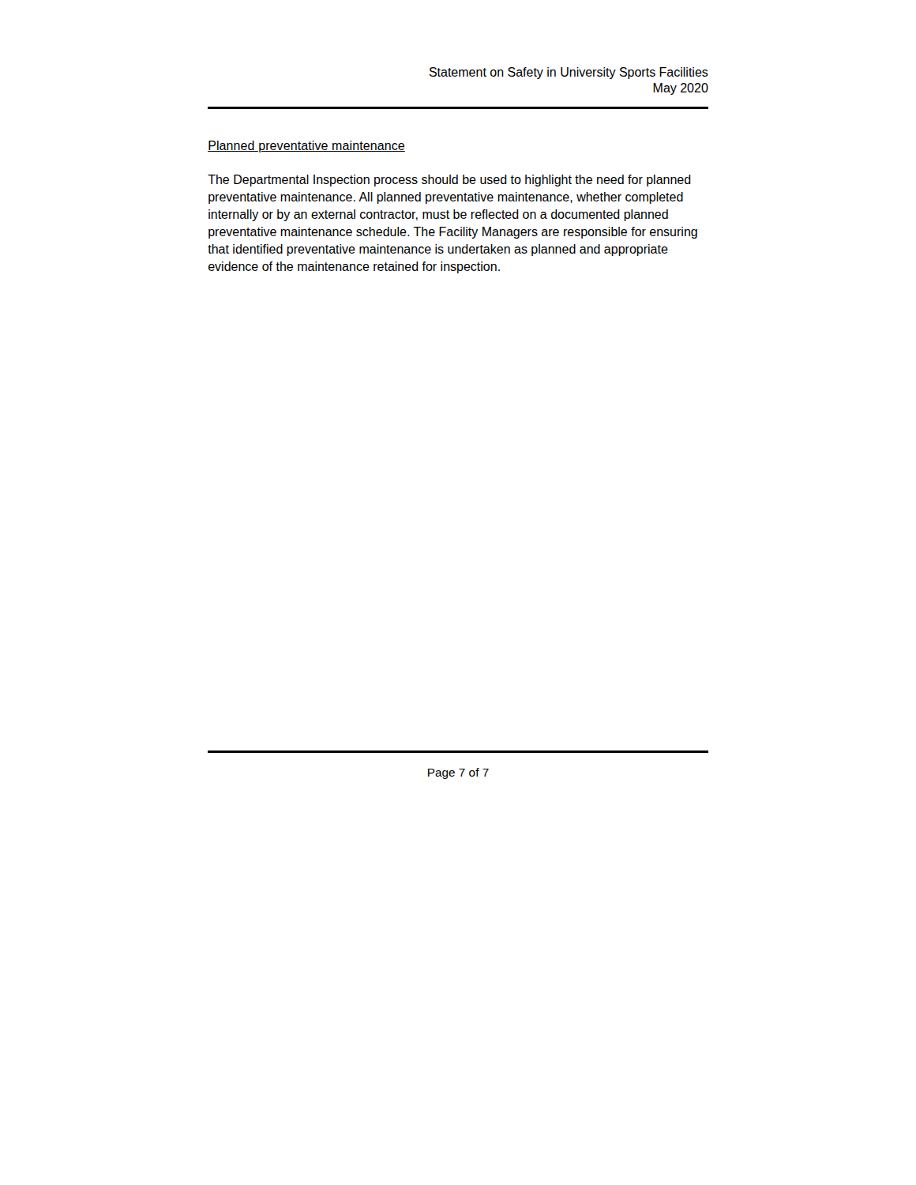Statement on Safety in University Sports Facilities May 2020
Planned preventative maintenance
The Departmental Inspection process should be used to highlight the need for planned preventative maintenance. All planned preventative maintenance, whether completed internally or by an external contractor, must be reflected on a documented planned preventative maintenance schedule. The Facility Managers are responsible for ensuring that identified preventative maintenance is undertaken as planned and appropriate evidence of the maintenance retained for inspection.
Page 7 of 7